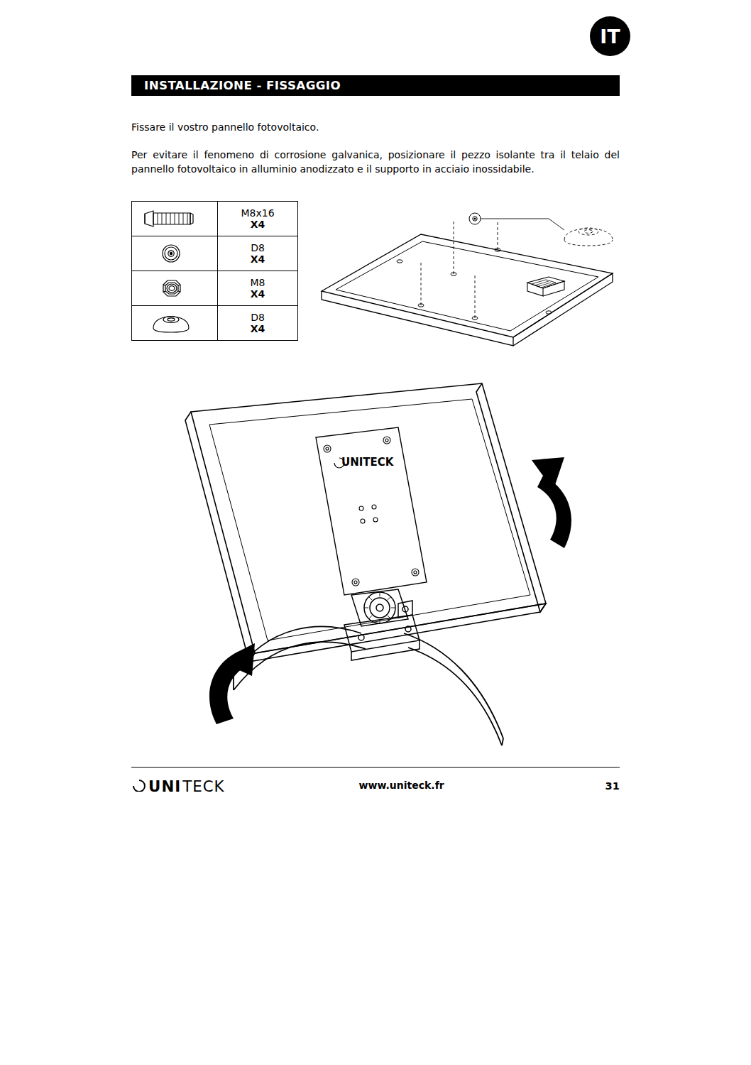IT
INSTALLAZIONE - FISSAGGIO
Fissare il vostro pannello fotovoltaico.
Per evitare il fenomeno di corrosione galvanica, posizionare il pezzo isolante tra il telaio del pannello fotovoltaico in alluminio anodizzato e il supporto in acciaio inossidabile.
| | M8x16 X4 |
| | D8 X4 |
| | M8 X4 |
| | D8 X4 |
UNITECK
UNI TECK
www.uniteck.fr
31